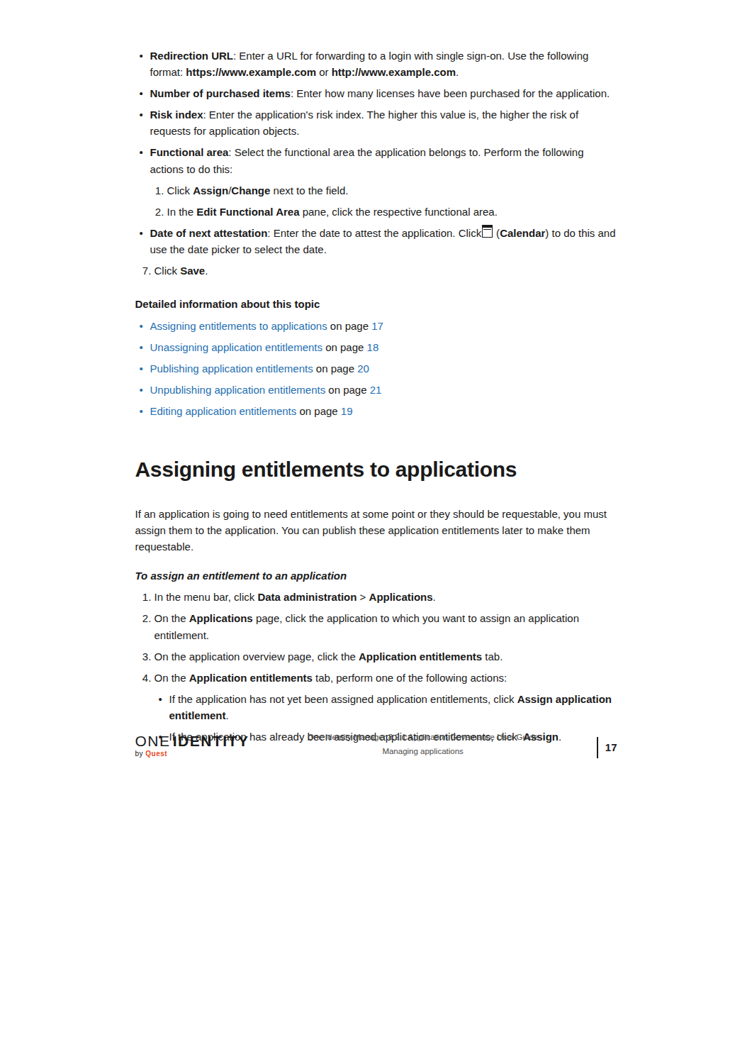Redirection URL: Enter a URL for forwarding to a login with single sign-on. Use the following format: https://www.example.com or http://www.example.com.
Number of purchased items: Enter how many licenses have been purchased for the application.
Risk index: Enter the application's risk index. The higher this value is, the higher the risk of requests for application objects.
Functional area: Select the functional area the application belongs to. Perform the following actions to do this:
Click Assign/Change next to the field.
In the Edit Functional Area pane, click the respective functional area.
Date of next attestation: Enter the date to attest the application. Click (Calendar) to do this and use the date picker to select the date.
Click Save.
Detailed information about this topic
Assigning entitlements to applications on page 17
Unassigning application entitlements on page 18
Publishing application entitlements on page 20
Unpublishing application entitlements on page 21
Editing application entitlements on page 19
Assigning entitlements to applications
If an application is going to need entitlements at some point or they should be requestable, you must assign them to the application. You can publish these application entitlements later to make them requestable.
To assign an entitlement to an application
In the menu bar, click Data administration > Applications.
On the Applications page, click the application to which you want to assign an application entitlement.
On the application overview page, click the Application entitlements tab.
On the Application entitlements tab, perform one of the following actions:
If the application has not yet been assigned application entitlements, click Assign application entitlement.
If the application has already been assigned application entitlements, click Assign.
ONE IDENTITY
by Quest
One Identity Manager 8.2.1 Application Governance User Guide
Managing applications
17